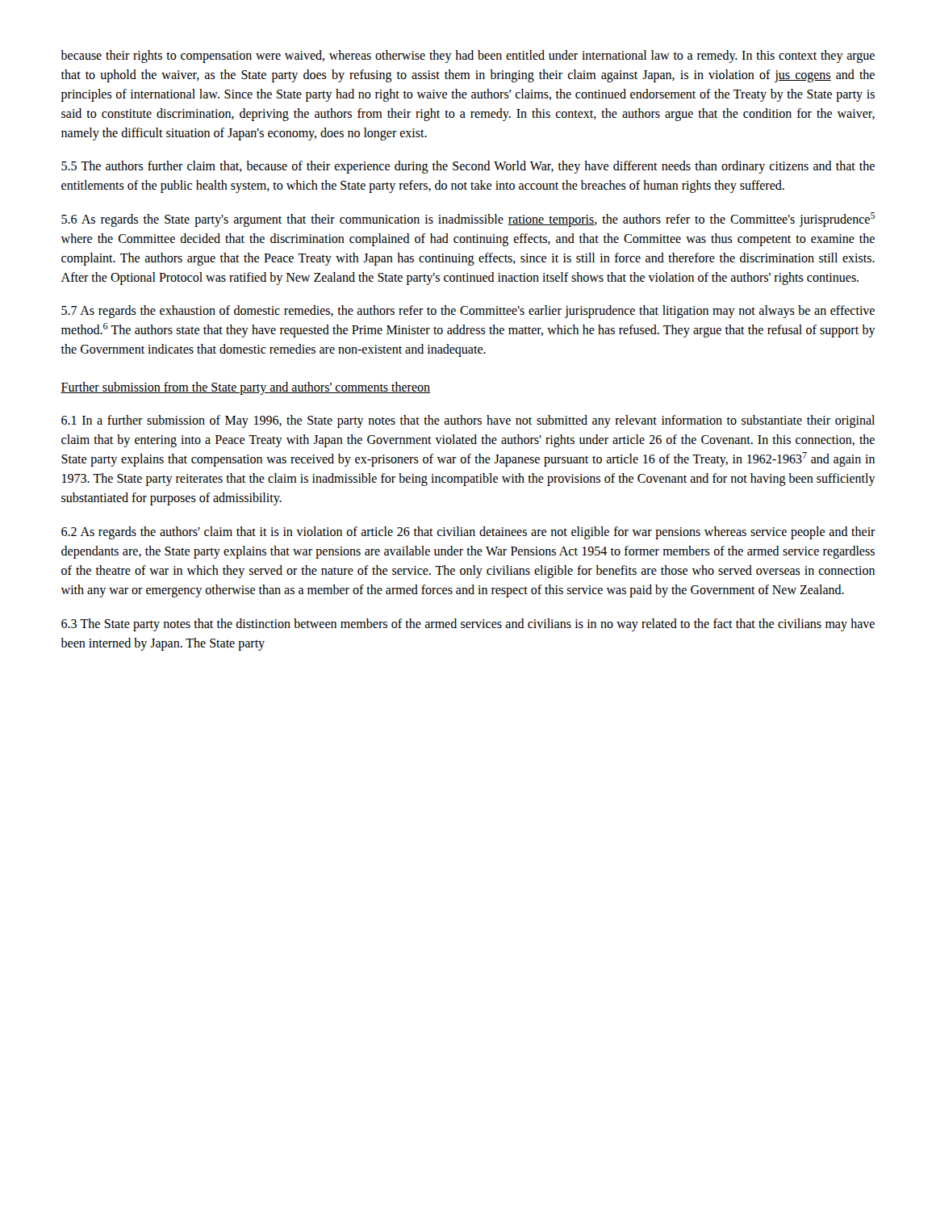because their rights to compensation were waived, whereas otherwise they had been entitled under international law to a remedy. In this context they argue that to uphold the waiver, as the State party does by refusing to assist them in bringing their claim against Japan, is in violation of jus cogens and the principles of international law. Since the State party had no right to waive the authors' claims, the continued endorsement of the Treaty by the State party is said to constitute discrimination, depriving the authors from their right to a remedy. In this context, the authors argue that the condition for the waiver, namely the difficult situation of Japan's economy, does no longer exist.
5.5 The authors further claim that, because of their experience during the Second World War, they have different needs than ordinary citizens and that the entitlements of the public health system, to which the State party refers, do not take into account the breaches of human rights they suffered.
5.6 As regards the State party's argument that their communication is inadmissible ratione temporis, the authors refer to the Committee's jurisprudence5 where the Committee decided that the discrimination complained of had continuing effects, and that the Committee was thus competent to examine the complaint. The authors argue that the Peace Treaty with Japan has continuing effects, since it is still in force and therefore the discrimination still exists. After the Optional Protocol was ratified by New Zealand the State party's continued inaction itself shows that the violation of the authors' rights continues.
5.7 As regards the exhaustion of domestic remedies, the authors refer to the Committee's earlier jurisprudence that litigation may not always be an effective method.6 The authors state that they have requested the Prime Minister to address the matter, which he has refused. They argue that the refusal of support by the Government indicates that domestic remedies are non-existent and inadequate.
Further submission from the State party and authors' comments thereon
6.1 In a further submission of May 1996, the State party notes that the authors have not submitted any relevant information to substantiate their original claim that by entering into a Peace Treaty with Japan the Government violated the authors' rights under article 26 of the Covenant. In this connection, the State party explains that compensation was received by ex-prisoners of war of the Japanese pursuant to article 16 of the Treaty, in 1962-19637 and again in 1973. The State party reiterates that the claim is inadmissible for being incompatible with the provisions of the Covenant and for not having been sufficiently substantiated for purposes of admissibility.
6.2 As regards the authors' claim that it is in violation of article 26 that civilian detainees are not eligible for war pensions whereas service people and their dependants are, the State party explains that war pensions are available under the War Pensions Act 1954 to former members of the armed service regardless of the theatre of war in which they served or the nature of the service. The only civilians eligible for benefits are those who served overseas in connection with any war or emergency otherwise than as a member of the armed forces and in respect of this service was paid by the Government of New Zealand.
6.3 The State party notes that the distinction between members of the armed services and civilians is in no way related to the fact that the civilians may have been interned by Japan. The State party